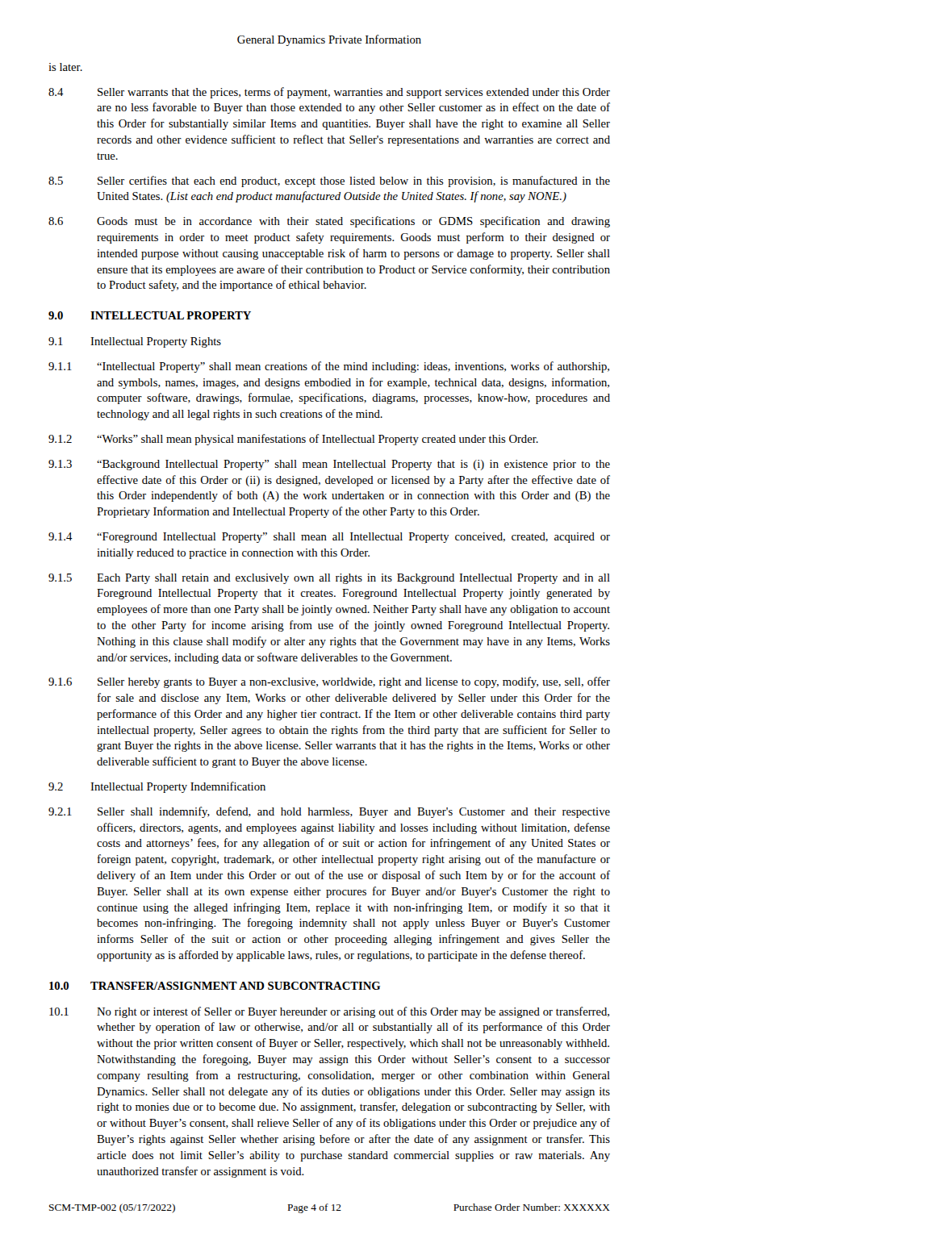General Dynamics Private Information
is later.
8.4
Seller warrants that the prices, terms of payment, warranties and support services extended under this Order are no less favorable to Buyer than those extended to any other Seller customer as in effect on the date of this Order for substantially similar Items and quantities. Buyer shall have the right to examine all Seller records and other evidence sufficient to reflect that Seller's representations and warranties are correct and true.
8.5
Seller certifies that each end product, except those listed below in this provision, is manufactured in the United States. (List each end product manufactured Outside the United States. If none, say NONE.)
8.6
Goods must be in accordance with their stated specifications or GDMS specification and drawing requirements in order to meet product safety requirements. Goods must perform to their designed or intended purpose without causing unacceptable risk of harm to persons or damage to property. Seller shall ensure that its employees are aware of their contribution to Product or Service conformity, their contribution to Product safety, and the importance of ethical behavior.
9.0
INTELLECTUAL PROPERTY
9.1
Intellectual Property Rights
9.1.1
“Intellectual Property” shall mean creations of the mind including: ideas, inventions, works of authorship, and symbols, names, images, and designs embodied in for example, technical data, designs, information, computer software, drawings, formulae, specifications, diagrams, processes, know-how, procedures and technology and all legal rights in such creations of the mind.
9.1.2
“Works” shall mean physical manifestations of Intellectual Property created under this Order.
9.1.3
“Background Intellectual Property” shall mean Intellectual Property that is (i) in existence prior to the effective date of this Order or (ii) is designed, developed or licensed by a Party after the effective date of this Order independently of both (A) the work undertaken or in connection with this Order and (B) the Proprietary Information and Intellectual Property of the other Party to this Order.
9.1.4
“Foreground Intellectual Property” shall mean all Intellectual Property conceived, created, acquired or initially reduced to practice in connection with this Order.
9.1.5
Each Party shall retain and exclusively own all rights in its Background Intellectual Property and in all Foreground Intellectual Property that it creates. Foreground Intellectual Property jointly generated by employees of more than one Party shall be jointly owned. Neither Party shall have any obligation to account to the other Party for income arising from use of the jointly owned Foreground Intellectual Property. Nothing in this clause shall modify or alter any rights that the Government may have in any Items, Works and/or services, including data or software deliverables to the Government.
9.1.6
Seller hereby grants to Buyer a non-exclusive, worldwide, right and license to copy, modify, use, sell, offer for sale and disclose any Item, Works or other deliverable delivered by Seller under this Order for the performance of this Order and any higher tier contract. If the Item or other deliverable contains third party intellectual property, Seller agrees to obtain the rights from the third party that are sufficient for Seller to grant Buyer the rights in the above license. Seller warrants that it has the rights in the Items, Works or other deliverable sufficient to grant to Buyer the above license.
9.2
Intellectual Property Indemnification
9.2.1
Seller shall indemnify, defend, and hold harmless, Buyer and Buyer's Customer and their respective officers, directors, agents, and employees against liability and losses including without limitation, defense costs and attorneys’ fees, for any allegation of or suit or action for infringement of any United States or foreign patent, copyright, trademark, or other intellectual property right arising out of the manufacture or delivery of an Item under this Order or out of the use or disposal of such Item by or for the account of Buyer. Seller shall at its own expense either procures for Buyer and/or Buyer's Customer the right to continue using the alleged infringing Item, replace it with non-infringing Item, or modify it so that it becomes non-infringing. The foregoing indemnity shall not apply unless Buyer or Buyer's Customer informs Seller of the suit or action or other proceeding alleging infringement and gives Seller the opportunity as is afforded by applicable laws, rules, or regulations, to participate in the defense thereof.
10.0
TRANSFER/ASSIGNMENT AND SUBCONTRACTING
10.1
No right or interest of Seller or Buyer hereunder or arising out of this Order may be assigned or transferred, whether by operation of law or otherwise, and/or all or substantially all of its performance of this Order without the prior written consent of Buyer or Seller, respectively, which shall not be unreasonably withheld. Notwithstanding the foregoing, Buyer may assign this Order without Seller’s consent to a successor company resulting from a restructuring, consolidation, merger or other combination within General Dynamics. Seller shall not delegate any of its duties or obligations under this Order. Seller may assign its right to monies due or to become due. No assignment, transfer, delegation or subcontracting by Seller, with or without Buyer’s consent, shall relieve Seller of any of its obligations under this Order or prejudice any of Buyer’s rights against Seller whether arising before or after the date of any assignment or transfer. This article does not limit Seller’s ability to purchase standard commercial supplies or raw materials. Any unauthorized transfer or assignment is void.
SCM-TMP-002 (05/17/2022)
Page 4 of 12
Purchase Order Number: XXXXXX